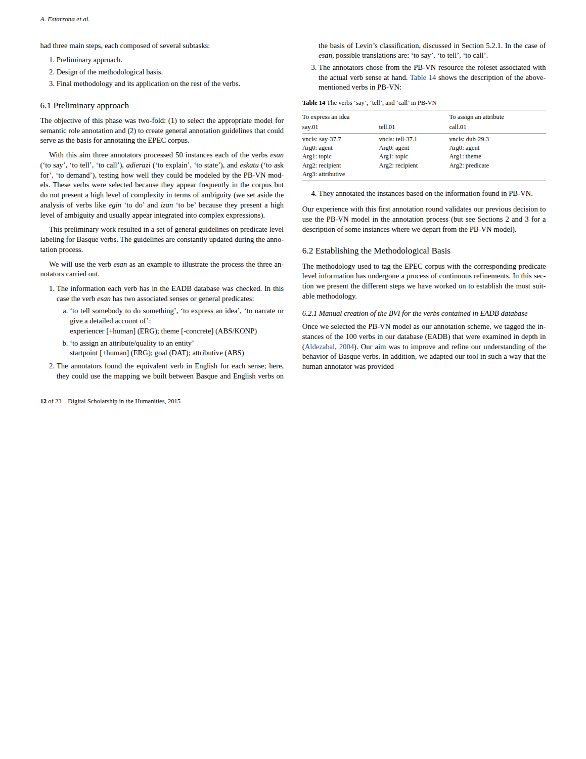A. Estarrona et al.
had three main steps, each composed of several subtasks:
Preliminary approach.
Design of the methodological basis.
Final methodology and its application on the rest of the verbs.
6.1 Preliminary approach
The objective of this phase was two-fold: (1) to select the appropriate model for semantic role annotation and (2) to create general annotation guidelines that could serve as the basis for annotating the EPEC corpus.
With this aim three annotators processed 50 instances each of the verbs esan (‘to say’, ‘to tell’, ‘to call’), adierazi (‘to explain’, ‘to state’), and eskatu (‘to ask for’, ‘to demand’), testing how well they could be modeled by the PB-VN models. These verbs were selected because they appear frequently in the corpus but do not present a high level of complexity in terms of ambiguity (we set aside the analysis of verbs like egin ‘to do’ and izan ‘to be’ because they present a high level of ambiguity and usually appear integrated into complex expressions).
This preliminary work resulted in a set of general guidelines on predicate level labeling for Basque verbs. The guidelines are constantly updated during the annotation process.
We will use the verb esan as an example to illustrate the process the three annotators carried out.
The information each verb has in the EADB database was checked. In this case the verb esan has two associated senses or general predicates:
‘to tell somebody to do something’, ‘to express an idea’, ‘to narrate or give a detailed account of’:
experiencer [+human] (ERG); theme [-concrete] (ABS/KONP)
‘to assign an attribute/quality to an entity’
startpoint [+human] (ERG); goal (DAT); attributive (ABS)
The annotators found the equivalent verb in English for each sense; here, they could use the mapping we built between Basque and English verbs on the basis of Levin’s classification, discussed in Section 5.2.1. In the case of esan, possible translations are: ‘to say’, ‘to tell’, ‘to call’.
The annotators chose from the PB-VN resource the roleset associated with the actual verb sense at hand. Table 14 shows the description of the above-mentioned verbs in PB-VN:
Table 14 The verbs ‘say’, ‘tell’, and ‘call’ in PB-VN
| To express an idea | To assign an attribute |
| --- | --- |
| say.01 | tell.01 | call.01 |
| vncls: say-37.7 Arg0: agent Arg1: topic Arg2: recipient Arg3: attributive | vncls: tell-37.1 Arg0: agent Arg1: topic Arg2: recipient | vncls: dub-29.3 Arg0: agent Arg1: theme Arg2: predicate |
They annotated the instances based on the information found in PB-VN.
Our experience with this first annotation round validates our previous decision to use the PB-VN model in the annotation process (but see Sections 2 and 3 for a description of some instances where we depart from the PB-VN model).
6.2 Establishing the Methodological Basis
The methodology used to tag the EPEC corpus with the corresponding predicate level information has undergone a process of continuous refinements. In this section we present the different steps we have worked on to establish the most suitable methodology.
6.2.1 Manual creation of the BVI for the verbs contained in EADB database
Once we selected the PB-VN model as our annotation scheme, we tagged the instances of the 100 verbs in our database (EADB) that were examined in depth in (Aldezabal, 2004). Our aim was to improve and refine our understanding of the behavior of Basque verbs. In addition, we adapted our tool in such a way that the human annotator was provided
12 of 23 Digital Scholarship in the Humanities, 2015